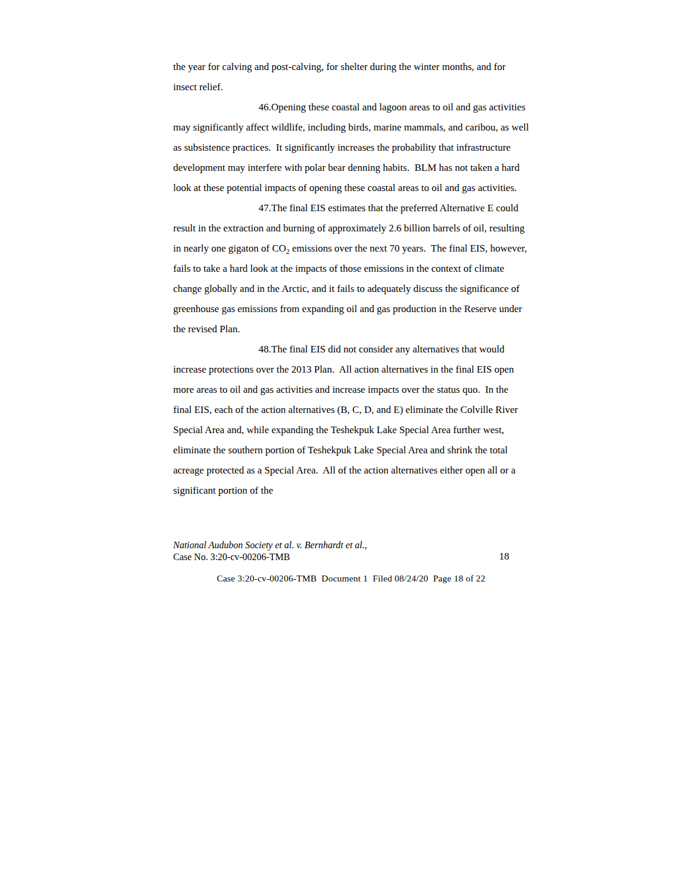the year for calving and post-calving, for shelter during the winter months, and for insect relief.
46. Opening these coastal and lagoon areas to oil and gas activities may significantly affect wildlife, including birds, marine mammals, and caribou, as well as subsistence practices. It significantly increases the probability that infrastructure development may interfere with polar bear denning habits. BLM has not taken a hard look at these potential impacts of opening these coastal areas to oil and gas activities.
47. The final EIS estimates that the preferred Alternative E could result in the extraction and burning of approximately 2.6 billion barrels of oil, resulting in nearly one gigaton of CO2 emissions over the next 70 years. The final EIS, however, fails to take a hard look at the impacts of those emissions in the context of climate change globally and in the Arctic, and it fails to adequately discuss the significance of greenhouse gas emissions from expanding oil and gas production in the Reserve under the revised Plan.
48. The final EIS did not consider any alternatives that would increase protections over the 2013 Plan. All action alternatives in the final EIS open more areas to oil and gas activities and increase impacts over the status quo. In the final EIS, each of the action alternatives (B, C, D, and E) eliminate the Colville River Special Area and, while expanding the Teshekpuk Lake Special Area further west, eliminate the southern portion of Teshekpuk Lake Special Area and shrink the total acreage protected as a Special Area. All of the action alternatives either open all or a significant portion of the
National Audubon Society et al. v. Bernhardt et al.,
Case No. 3:20-cv-00206-TMB
18
Case 3:20-cv-00206-TMB Document 1 Filed 08/24/20 Page 18 of 22